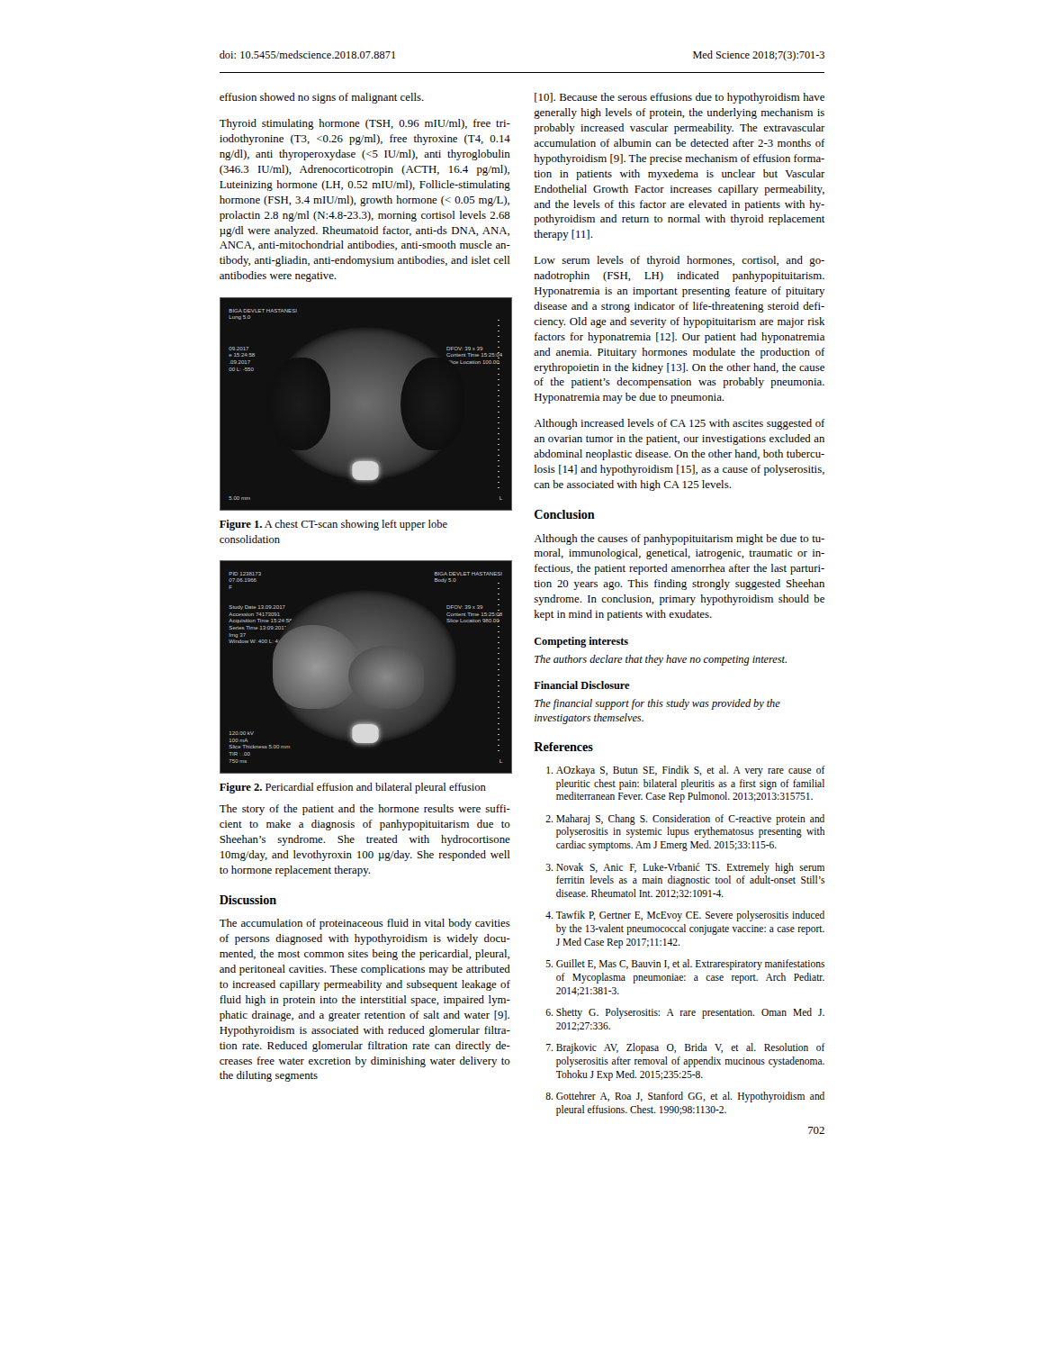doi: 10.5455/medscience.2018.07.8871
Med Science 2018;7(3):701-3
effusion showed no signs of malignant cells.
Thyroid stimulating hormone (TSH, 0.96 mIU/ml), free triiodothyronine (T3, <0.26 pg/ml), free thyroxine (T4, 0.14 ng/dl), anti thyroperoxydase (<5 IU/ml), anti thyroglobulin (346.3 IU/ml), Adrenocorticotropin (ACTH, 16.4 pg/ml), Luteinizing hormone (LH, 0.52 mIU/ml), Follicle-stimulating hormone (FSH, 3.4 mIU/ml), growth hormone (< 0.05 mg/L), prolactin 2.8 ng/ml (N:4.8-23.3), morning cortisol levels 2.68 µg/dl were analyzed. Rheumatoid factor, anti-ds DNA, ANA, ANCA, anti-mitochondrial antibodies, anti-smooth muscle antibody, anti-gliadin, anti-endomysium antibodies, and islet cell antibodies were negative.
BIGA DEVLET HASTANESI Lung 5.0
09.2017 e 15:24:58 .09.2017 00 L: -550
DFOV: 39 x 39 Content Time 15:25:04 Slice Location 100.00
5.00 mm
L
Figure 1. A chest CT-scan showing left upper lobe consolidation
PID 1238173 07.06.1966 F
BIGA DEVLET HASTANESI Body 5.0
Study Date 13.09.2017 Accession 74173091 Acquisition Time 15:24:58 Series Time 13:09:2017 Img 37 Window W: 400 L: 40
DFOV: 39 x 39 Content Time 15:25:08 Slice Location 980.00
120.00 kV 100 mA Slice Thickness 5.00 mm TIR : .00 750 ms
L
Figure 2. Pericardial effusion and bilateral pleural effusion
The story of the patient and the hormone results were sufficient to make a diagnosis of panhypopituitarism due to Sheehan’s syndrome. She treated with hydrocortisone 10mg/day, and levothyroxin 100 µg/day. She responded well to hormone replacement therapy.
Discussion
The accumulation of proteinaceous fluid in vital body cavities of persons diagnosed with hypothyroidism is widely documented, the most common sites being the pericardial, pleural, and peritoneal cavities. These complications may be attributed to increased capillary permeability and subsequent leakage of fluid high in protein into the interstitial space, impaired lymphatic drainage, and a greater retention of salt and water [9]. Hypothyroidism is associated with reduced glomerular filtration rate. Reduced glomerular filtration rate can directly decreases free water excretion by diminishing water delivery to the diluting segments
[10]. Because the serous effusions due to hypothyroidism have generally high levels of protein, the underlying mechanism is probably increased vascular permeability. The extravascular accumulation of albumin can be detected after 2-3 months of hypothyroidism [9]. The precise mechanism of effusion formation in patients with myxedema is unclear but Vascular Endothelial Growth Factor increases capillary permeability, and the levels of this factor are elevated in patients with hypothyroidism and return to normal with thyroid replacement therapy [11].
Low serum levels of thyroid hormones, cortisol, and gonadotrophin (FSH, LH) indicated panhypopituitarism. Hyponatremia is an important presenting feature of pituitary disease and a strong indicator of life-threatening steroid deficiency. Old age and severity of hypopituitarism are major risk factors for hyponatremia [12]. Our patient had hyponatremia and anemia. Pituitary hormones modulate the production of erythropoietin in the kidney [13]. On the other hand, the cause of the patient’s decompensation was probably pneumonia. Hyponatremia may be due to pneumonia.
Although increased levels of CA 125 with ascites suggested of an ovarian tumor in the patient, our investigations excluded an abdominal neoplastic disease. On the other hand, both tuberculosis [14] and hypothyroidism [15], as a cause of polyserositis, can be associated with high CA 125 levels.
Conclusion
Although the causes of panhypopituitarism might be due to tumoral, immunological, genetical, iatrogenic, traumatic or infectious, the patient reported amenorrhea after the last parturition 20 years ago. This finding strongly suggested Sheehan syndrome. In conclusion, primary hypothyroidism should be kept in mind in patients with exudates.
Competing interests
The authors declare that they have no competing interest.
Financial Disclosure
The financial support for this study was provided by the investigators themselves.
References
AOzkaya S, Butun SE, Findik S, et al. A very rare cause of pleuritic chest pain: bilateral pleuritis as a first sign of familial mediterranean Fever. Case Rep Pulmonol. 2013;2013:315751.
Maharaj S, Chang S. Consideration of C-reactive protein and polyserositis in systemic lupus erythematosus presenting with cardiac symptoms. Am J Emerg Med. 2015;33:115-6.
Novak S, Anic F, Luke-Vrbanić TS. Extremely high serum ferritin levels as a main diagnostic tool of adult-onset Still’s disease. Rheumatol Int. 2012;32:1091-4.
Tawfik P, Gertner E, McEvoy CE. Severe polyserositis induced by the 13-valent pneumococcal conjugate vaccine: a case report. J Med Case Rep 2017;11:142.
Guillet E, Mas C, Bauvin I, et al. Extrarespiratory manifestations of Mycoplasma pneumoniae: a case report. Arch Pediatr. 2014;21:381-3.
Shetty G. Polyserositis: A rare presentation. Oman Med J. 2012;27:336.
Brajkovic AV, Zlopasa O, Brida V, et al. Resolution of polyserositis after removal of appendix mucinous cystadenoma. Tohoku J Exp Med. 2015;235:25-8.
Gottehrer A, Roa J, Stanford GG, et al. Hypothyroidism and pleural effusions. Chest. 1990;98:1130-2.
702